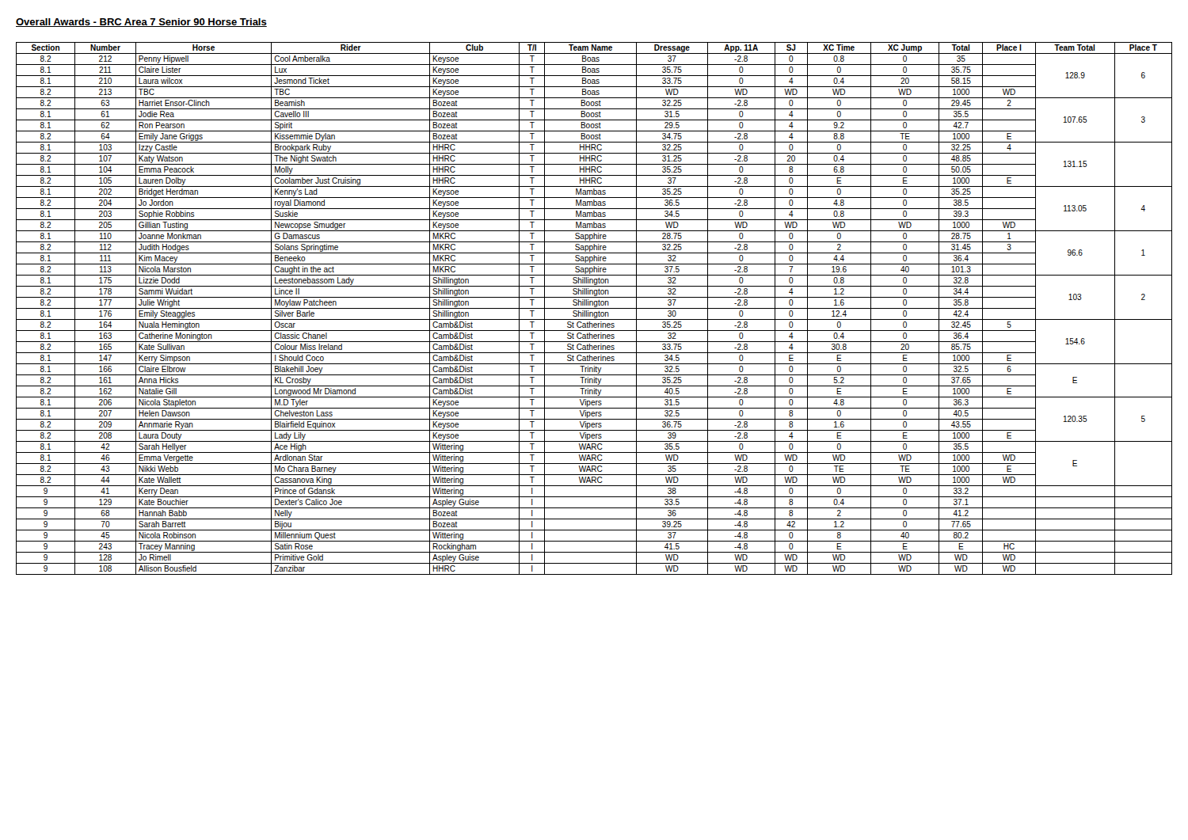Overall Awards - BRC Area 7 Senior 90 Horse Trials
| Section | Number | Horse | Rider | Club | T/I | Team Name | Dressage | App. 11A | SJ | XC Time | XC Jump | Total | Place I | Team Total | Place T |
| --- | --- | --- | --- | --- | --- | --- | --- | --- | --- | --- | --- | --- | --- | --- | --- |
| 8.2 | 212 | Penny Hipwell | Cool Amberalka | Keysoe | T | Boas | 37 | -2.8 | 0 | 0.8 | 0 | 35 | | 128.9 | 6 |
| 8.1 | 211 | Claire Lister | Lux | Keysoe | T | Boas | 35.75 | 0 | 0 | 0 | 0 | 35.75 | |
| 8.1 | 210 | Laura wilcox | Jesmond Ticket | Keysoe | T | Boas | 33.75 | 0 | 4 | 0.4 | 20 | 58.15 | |
| 8.2 | 213 | TBC | TBC | Keysoe | T | Boas | WD | WD | WD | WD | WD | 1000 | WD |
| 8.2 | 63 | Harriet Ensor-Clinch | Beamish | Bozeat | T | Boost | 32.25 | -2.8 | 0 | 0 | 0 | 29.45 | 2 | 107.65 | 3 |
| 8.1 | 61 | Jodie Rea | Cavello III | Bozeat | T | Boost | 31.5 | 0 | 4 | 0 | 0 | 35.5 | |
| 8.1 | 62 | Ron Pearson | Spirit | Bozeat | T | Boost | 29.5 | 0 | 4 | 9.2 | 0 | 42.7 | |
| 8.2 | 64 | Emily Jane Griggs | Kissemmie Dylan | Bozeat | T | Boost | 34.75 | -2.8 | 4 | 8.8 | TE | 1000 | E |
| 8.1 | 103 | Izzy Castle | Brookpark Ruby | HHRC | T | HHRC | 32.25 | 0 | 0 | 0 | 0 | 32.25 | 4 | 131.15 | |
| 8.2 | 107 | Katy Watson | The Night Swatch | HHRC | T | HHRC | 31.25 | -2.8 | 20 | 0.4 | 0 | 48.85 | |
| 8.1 | 104 | Emma Peacock | Molly | HHRC | T | HHRC | 35.25 | 0 | 8 | 6.8 | 0 | 50.05 | |
| 8.2 | 105 | Lauren Dolby | Coolamber Just Cruising | HHRC | T | HHRC | 37 | -2.8 | 0 | E | E | 1000 | E |
| 8.1 | 202 | Bridget Herdman | Kenny's Lad | Keysoe | T | Mambas | 35.25 | 0 | 0 | 0 | 0 | 35.25 | | 113.05 | 4 |
| 8.2 | 204 | Jo Jordon | royal Diamond | Keysoe | T | Mambas | 36.5 | -2.8 | 0 | 4.8 | 0 | 38.5 | |
| 8.1 | 203 | Sophie Robbins | Suskie | Keysoe | T | Mambas | 34.5 | 0 | 4 | 0.8 | 0 | 39.3 | |
| 8.2 | 205 | Gillian Tusting | Newcopse Smudger | Keysoe | T | Mambas | WD | WD | WD | WD | WD | 1000 | WD |
| 8.1 | 110 | Joanne Monkman | G Damascus | MKRC | T | Sapphire | 28.75 | 0 | 0 | 0 | 0 | 28.75 | 1 | 96.6 | 1 |
| 8.2 | 112 | Judith Hodges | Solans Springtime | MKRC | T | Sapphire | 32.25 | -2.8 | 0 | 2 | 0 | 31.45 | 3 |
| 8.1 | 111 | Kim Macey | Beneeko | MKRC | T | Sapphire | 32 | 0 | 0 | 4.4 | 0 | 36.4 | |
| 8.2 | 113 | Nicola Marston | Caught in the act | MKRC | T | Sapphire | 37.5 | -2.8 | 7 | 19.6 | 40 | 101.3 | |
| 8.1 | 175 | Lizzie Dodd | Leestonebassom Lady | Shillington | T | Shillington | 32 | 0 | 0 | 0.8 | 0 | 32.8 | | 103 | 2 |
| 8.2 | 178 | Sammi Wuidart | Lince II | Shillington | T | Shillington | 32 | -2.8 | 4 | 1.2 | 0 | 34.4 | |
| 8.2 | 177 | Julie Wright | Moylaw Patcheen | Shillington | T | Shillington | 37 | -2.8 | 0 | 1.6 | 0 | 35.8 | |
| 8.1 | 176 | Emily Steaggles | Silver Barle | Shillington | T | Shillington | 30 | 0 | 0 | 12.4 | 0 | 42.4 | |
| 8.2 | 164 | Nuala Hemington | Oscar | Camb&Dist | T | St Catherines | 35.25 | -2.8 | 0 | 0 | 0 | 32.45 | 5 | 154.6 | |
| 8.1 | 163 | Catherine Monington | Classic Chanel | Camb&Dist | T | St Catherines | 32 | 0 | 4 | 0.4 | 0 | 36.4 | |
| 8.2 | 165 | Kate Sullivan | Colour Miss Ireland | Camb&Dist | T | St Catherines | 33.75 | -2.8 | 4 | 30.8 | 20 | 85.75 | |
| 8.1 | 147 | Kerry Simpson | I Should Coco | Camb&Dist | T | St Catherines | 34.5 | 0 | E | E | E | 1000 | E |
| 8.1 | 166 | Claire Elbrow | Blakehill Joey | Camb&Dist | T | Trinity | 32.5 | 0 | 0 | 0 | 0 | 32.5 | 6 | E | |
| 8.2 | 161 | Anna Hicks | KL Crosby | Camb&Dist | T | Trinity | 35.25 | -2.8 | 0 | 5.2 | 0 | 37.65 | |
| 8.2 | 162 | Natalie Gill | Longwood Mr Diamond | Camb&Dist | T | Trinity | 40.5 | -2.8 | 0 | E | E | 1000 | E |
| 8.1 | 206 | Nicola Stapleton | M.D Tyler | Keysoe | T | Vipers | 31.5 | 0 | 0 | 4.8 | 0 | 36.3 | | 120.35 | 5 |
| 8.1 | 207 | Helen Dawson | Chelveston Lass | Keysoe | T | Vipers | 32.5 | 0 | 8 | 0 | 0 | 40.5 | |
| 8.2 | 209 | Annmarie Ryan | Blairfield Equinox | Keysoe | T | Vipers | 36.75 | -2.8 | 8 | 1.6 | 0 | 43.55 | |
| 8.2 | 208 | Laura Douty | Lady Lily | Keysoe | T | Vipers | 39 | -2.8 | 4 | E | E | 1000 | E |
| 8.1 | 42 | Sarah Hellyer | Ace High | Wittering | T | WARC | 35.5 | 0 | 0 | 0 | 0 | 35.5 | | E | |
| 8.1 | 46 | Emma Vergette | Ardlonan Star | Wittering | T | WARC | WD | WD | WD | WD | WD | 1000 | WD |
| 8.2 | 43 | Nikki Webb | Mo Chara Barney | Wittering | T | WARC | 35 | -2.8 | 0 | TE | TE | 1000 | E |
| 8.2 | 44 | Kate Wallett | Cassanova King | Wittering | T | WARC | WD | WD | WD | WD | WD | 1000 | WD |
| 9 | 41 | Kerry Dean | Prince of Gdansk | Wittering | I | | 38 | -4.8 | 0 | 0 | 0 | 33.2 | | | |
| 9 | 129 | Kate Bouchier | Dexter's Calico Joe | Aspley Guise | I | | 33.5 | -4.8 | 8 | 0.4 | 0 | 37.1 | | | |
| 9 | 68 | Hannah Babb | Nelly | Bozeat | I | | 36 | -4.8 | 8 | 2 | 0 | 41.2 | | | |
| 9 | 70 | Sarah Barrett | Bijou | Bozeat | I | | 39.25 | -4.8 | 42 | 1.2 | 0 | 77.65 | | | |
| 9 | 45 | Nicola Robinson | Millennium Quest | Wittering | I | | 37 | -4.8 | 0 | 8 | 40 | 80.2 | | | |
| 9 | 243 | Tracey Manning | Satin Rose | Rockingham | I | | 41.5 | -4.8 | 0 | E | E | E | HC | | |
| 9 | 128 | Jo Rimell | Primitive Gold | Aspley Guise | I | | WD | WD | WD | WD | WD | WD | WD | | |
| 9 | 108 | Allison Bousfield | Zanzibar | HHRC | I | | WD | WD | WD | WD | WD | WD | WD | | |